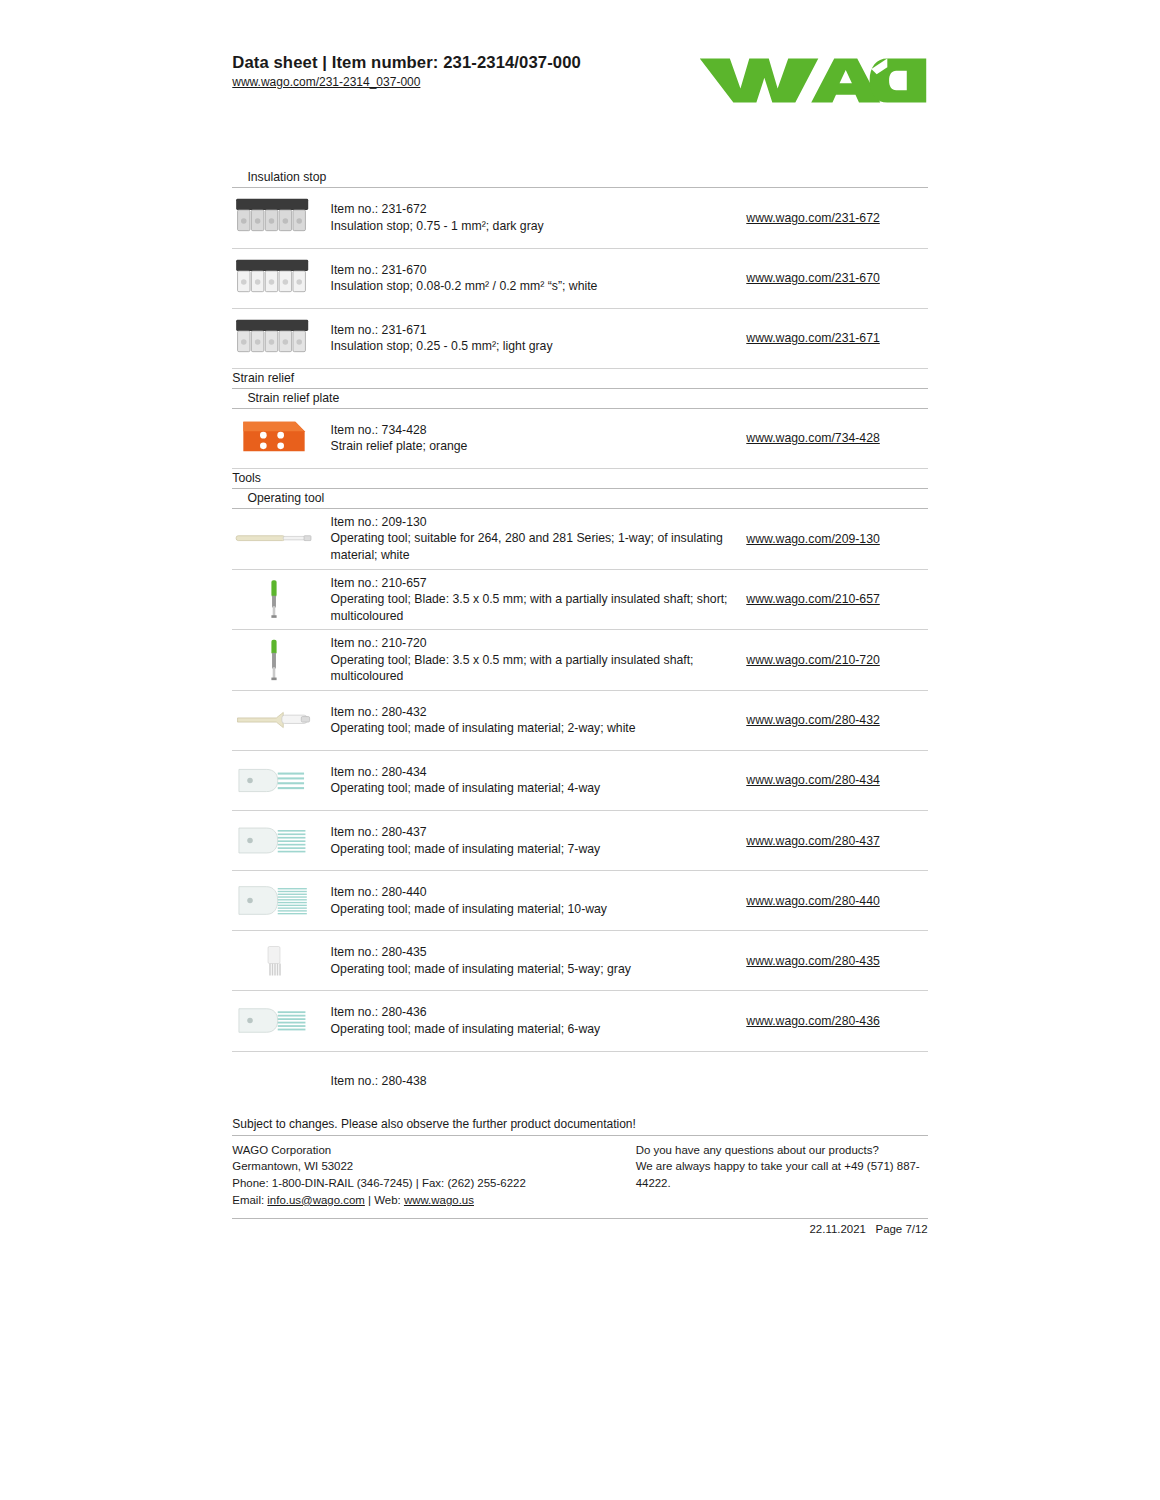Data sheet | Item number: 231-2314/037-000
www.wago.com/231-2314_037-000
Insulation stop
| | Item no.: 231-672 Insulation stop; 0.75 - 1 mm²; dark gray | www.wago.com/231-672 |
| | Item no.: 231-670 Insulation stop; 0.08-0.2 mm² / 0.2 mm² “s”; white | www.wago.com/231-670 |
| | Item no.: 231-671 Insulation stop; 0.25 - 0.5 mm²; light gray | www.wago.com/231-671 |
Strain relief
Strain relief plate
| | Item no.: 734-428 Strain relief plate; orange | www.wago.com/734-428 |
Tools
Operating tool
| | Item no.: 209-130 Operating tool; suitable for 264, 280 and 281 Series; 1-way; of insulating material; white | www.wago.com/209-130 |
| | Item no.: 210-657 Operating tool; Blade: 3.5 x 0.5 mm; with a partially insulated shaft; short; multicoloured | www.wago.com/210-657 |
| | Item no.: 210-720 Operating tool; Blade: 3.5 x 0.5 mm; with a partially insulated shaft; multicoloured | www.wago.com/210-720 |
| | Item no.: 280-432 Operating tool; made of insulating material; 2-way; white | www.wago.com/280-432 |
| | Item no.: 280-434 Operating tool; made of insulating material; 4-way | www.wago.com/280-434 |
| | Item no.: 280-437 Operating tool; made of insulating material; 7-way | www.wago.com/280-437 |
| | Item no.: 280-440 Operating tool; made of insulating material; 10-way | www.wago.com/280-440 |
| | Item no.: 280-435 Operating tool; made of insulating material; 5-way; gray | www.wago.com/280-435 |
| | Item no.: 280-436 Operating tool; made of insulating material; 6-way | www.wago.com/280-436 |
| | Item no.: 280-438 | |
Subject to changes. Please also observe the further product documentation!
WAGO Corporation
Germantown, WI 53022
Phone: 1-800-DIN-RAIL (346-7245) | Fax: (262) 255-6222
Email: info.us@wago.com | Web: www.wago.us
Do you have any questions about our products?
We are always happy to take your call at +49 (571) 887-44222.
22.11.2021 Page 7/12